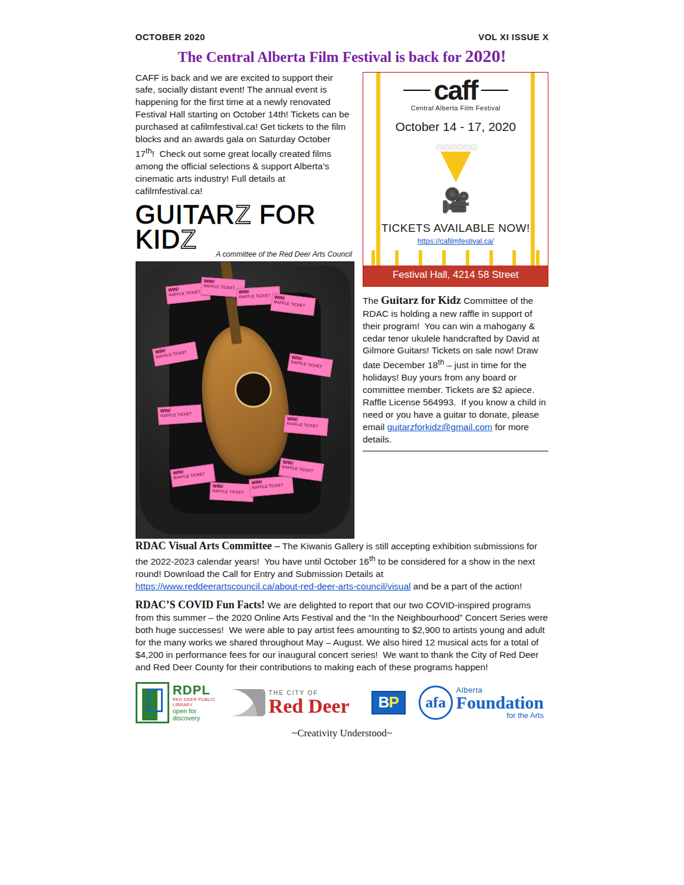OCTOBER 2020 VOL XI ISSUE X
The Central Alberta Film Festival is back for 2020!
CAFF is back and we are excited to support their safe, socially distant event! The annual event is happening for the first time at a newly renovated Festival Hall starting on October 14th! Tickets can be purchased at cafilmfestival.ca! Get tickets to the film blocks and an awards gala on Saturday October 17th! Check out some great locally created films among the official selections & support Alberta’s cinematic arts industry! Full details at cafilmfestival.ca!
GUITARZ FOR KIDZ
A committee of the Red Deer Arts Council
WIN!
RAFFLE TICKET
WIN!
RAFFLE TICKET
WIN!
RAFFLE TICKET
WIN!
RAFFLE TICKET
WIN!
RAFFLE TICKET
WIN!
RAFFLE TICKET
WIN!
RAFFLE TICKET
WIN!
RAFFLE TICKET
WIN!
RAFFLE TICKET
WIN!
RAFFLE TICKET
WIN!
RAFFLE TICKET
WIN!
RAFFLE TICKET
caff
Central Alberta Film Festival
October 14 - 17, 2020
●●●●●●
🎥
TICKETS AVAILABLE NOW!
https://cafilmfestival.ca/
Festival Hall, 4214 58 Street
The Guitarz for Kidz Committee of the RDAC is holding a new raffle in support of their program! You can win a mahogany & cedar tenor ukulele handcrafted by David at Gilmore Guitars! Tickets on sale now! Draw date December 18th – just in time for the holidays! Buy yours from any board or committee member. Tickets are $2 apiece. Raffle License 564993. If you know a child in need or you have a guitar to donate, please email guitarzforkidz@gmail.com for more details.
RDAC Visual Arts Committee –
The Kiwanis Gallery is still accepting exhibition submissions for the 2022-2023 calendar years! You have until October 16th to be considered for a show in the next round! Download the Call for Entry and Submission Details at https://www.reddeerartscouncil.ca/about-red-deer-arts-council/visual and be a part of the action!
RDAC’S COVID Fun Facts!
We are delighted to report that our two COVID-inspired programs from this summer – the 2020 Online Arts Festival and the “In the Neighbourhood” Concert Series were both huge successes! We were able to pay artist fees amounting to $2,900 to artists young and adult for the many works we shared throughout May – August. We also hired 12 musical acts for a total of $4,200 in performance fees for our inaugural concert series! We want to thank the City of Red Deer and Red Deer County for their contributions to making each of these programs happen!
RDPL
RED DEER PUBLIC LIBRARY
open for discovery
THE CITY OF
Red Deer
BP
afa
Alberta
Foundation
for the Arts
~Creativity Understood~